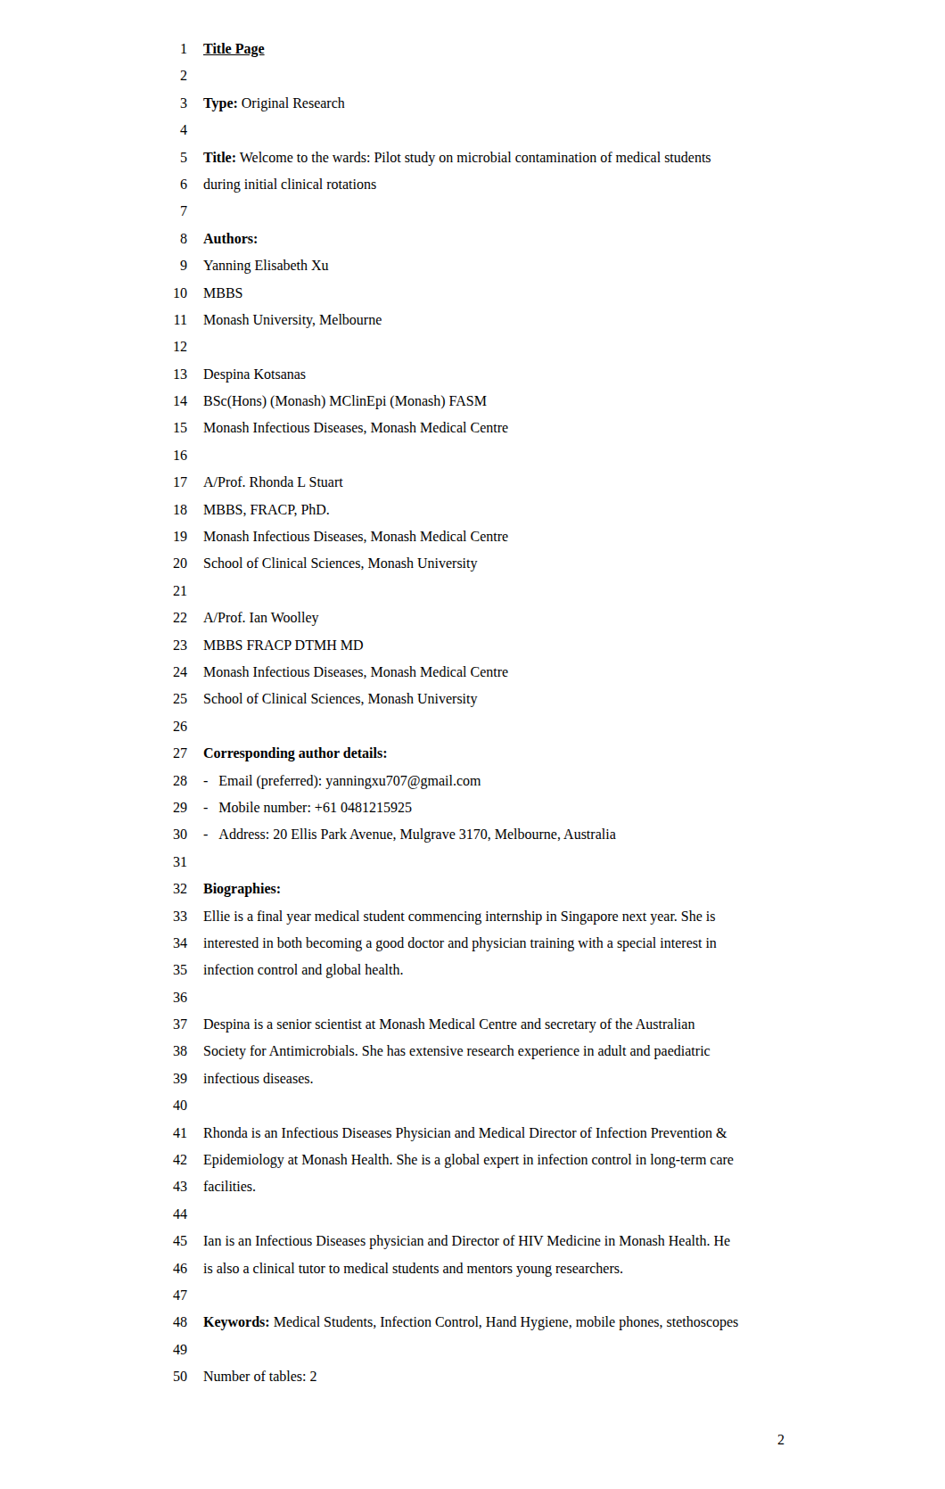Title Page
Type: Original Research
Title: Welcome to the wards: Pilot study on microbial contamination of medical students
during initial clinical rotations
Authors:
Yanning Elisabeth Xu
MBBS
Monash University, Melbourne
Despina Kotsanas
BSc(Hons) (Monash) MClinEpi (Monash) FASM
Monash Infectious Diseases, Monash Medical Centre
A/Prof. Rhonda L Stuart
MBBS, FRACP, PhD.
Monash Infectious Diseases, Monash Medical Centre
School of Clinical Sciences, Monash University
A/Prof. Ian Woolley
MBBS FRACP DTMH MD
Monash Infectious Diseases, Monash Medical Centre
School of Clinical Sciences, Monash University
Corresponding author details:
- Email (preferred): yanningxu707@gmail.com
- Mobile number: +61 0481215925
- Address: 20 Ellis Park Avenue, Mulgrave 3170, Melbourne, Australia
Biographies:
Ellie is a final year medical student commencing internship in Singapore next year. She is
interested in both becoming a good doctor and physician training with a special interest in
infection control and global health.
Despina is a senior scientist at Monash Medical Centre and secretary of the Australian
Society for Antimicrobials. She has extensive research experience in adult and paediatric
infectious diseases.
Rhonda is an Infectious Diseases Physician and Medical Director of Infection Prevention &
Epidemiology at Monash Health. She is a global expert in infection control in long-term care
facilities.
Ian is an Infectious Diseases physician and Director of HIV Medicine in Monash Health. He
is also a clinical tutor to medical students and mentors young researchers.
Keywords: Medical Students, Infection Control, Hand Hygiene, mobile phones, stethoscopes
Number of tables: 2
2